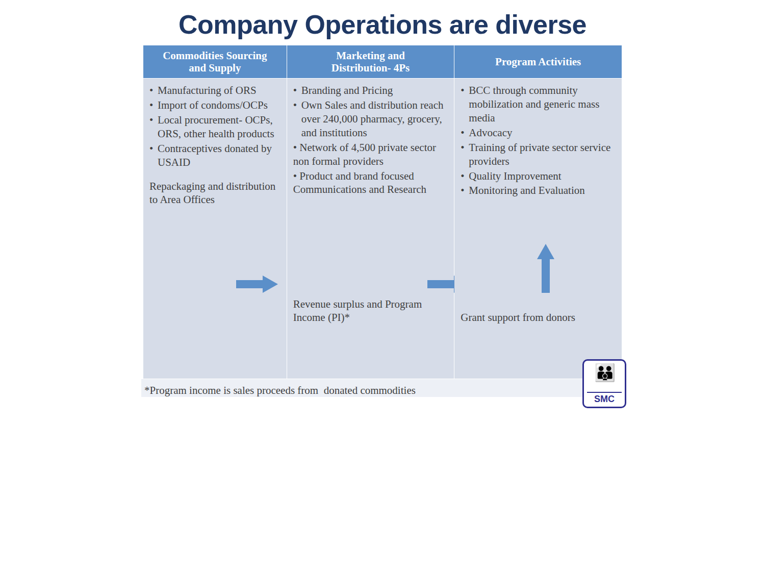Company Operations are diverse
| Commodities Sourcing and Supply | Marketing and Distribution- 4Ps | Program Activities |
| --- | --- | --- |
| Manufacturing of ORS Import of condoms/OCPs Local procurement- OCPs, ORS, other health products Contraceptives donated by USAID Repackaging and distribution to Area Offices | Branding and Pricing Own Sales and distribution reach over 240,000 pharmacy, grocery, and institutions • Network of 4,500 private sector non formal providers • Product and brand focused Communications and Research Revenue surplus and Program Income (PI)* | BCC through community mobilization and generic mass media Advocacy Training of private sector service providers Quality Improvement Monitoring and Evaluation P Grant support from donors |
*Program income is sales proceeds from donated commodities
👪
SMC